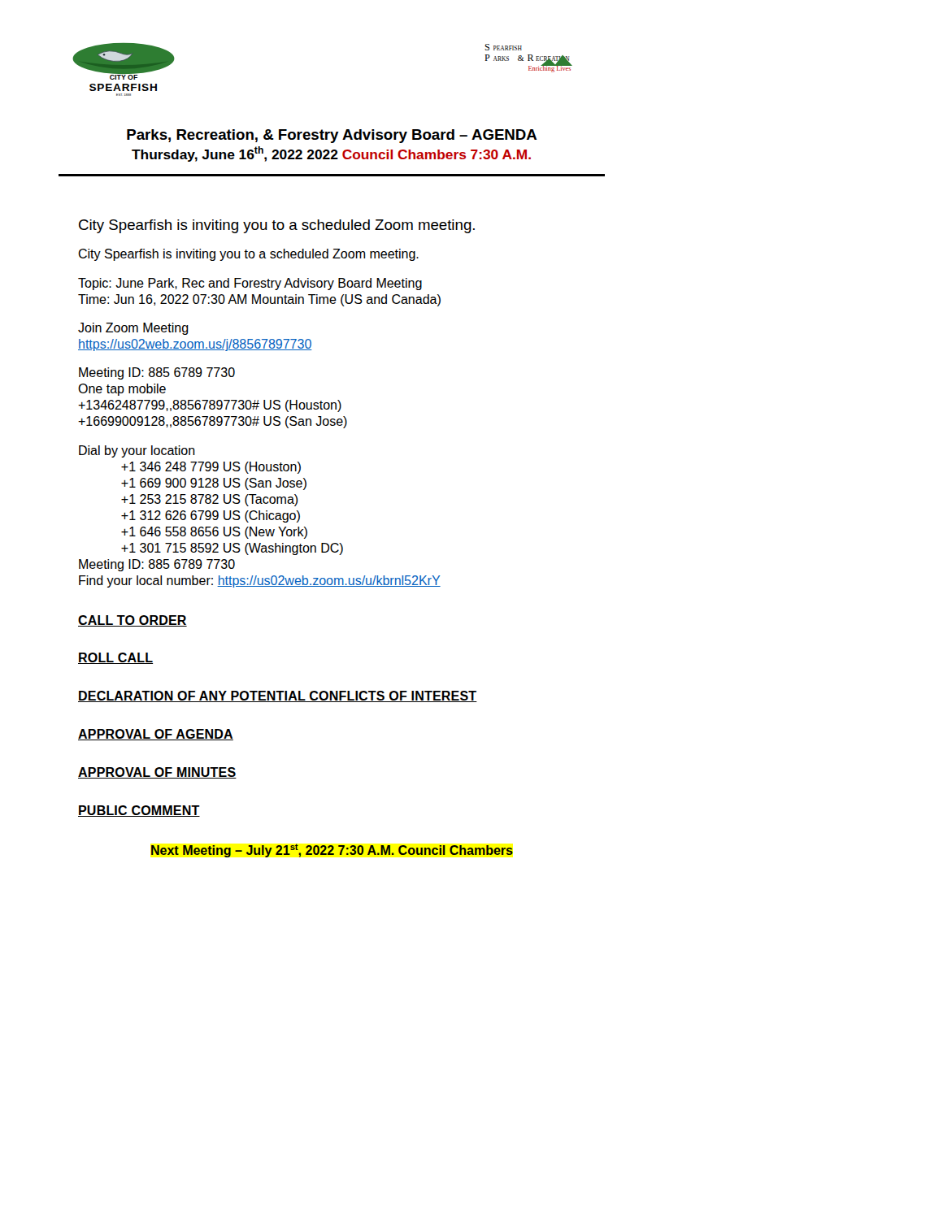CITY OF SPEARFISH EST. 1888
S PEARFISH P ARKS & R ECREATION Enriching Lives
Parks, Recreation, & Forestry Advisory Board – AGENDA
Thursday, June 16th, 2022 2022 Council Chambers 7:30 A.M.
City Spearfish is inviting you to a scheduled Zoom meeting.
City Spearfish is inviting you to a scheduled Zoom meeting.
Topic: June Park, Rec and Forestry Advisory Board Meeting
Time: Jun 16, 2022 07:30 AM Mountain Time (US and Canada)
Join Zoom Meeting
https://us02web.zoom.us/j/88567897730
Meeting ID: 885 6789 7730
One tap mobile
+13462487799,,88567897730# US (Houston)
+16699009128,,88567897730# US (San Jose)
Dial by your location
+1 346 248 7799 US (Houston)
+1 669 900 9128 US (San Jose)
+1 253 215 8782 US (Tacoma)
+1 312 626 6799 US (Chicago)
+1 646 558 8656 US (New York)
+1 301 715 8592 US (Washington DC)
Meeting ID: 885 6789 7730
Find your local number: https://us02web.zoom.us/u/kbrnl52KrY
CALL TO ORDER
ROLL CALL
DECLARATION OF ANY POTENTIAL CONFLICTS OF INTEREST
APPROVAL OF AGENDA
APPROVAL OF MINUTES
PUBLIC COMMENT
Next Meeting – July 21st, 2022 7:30 A.M. Council Chambers